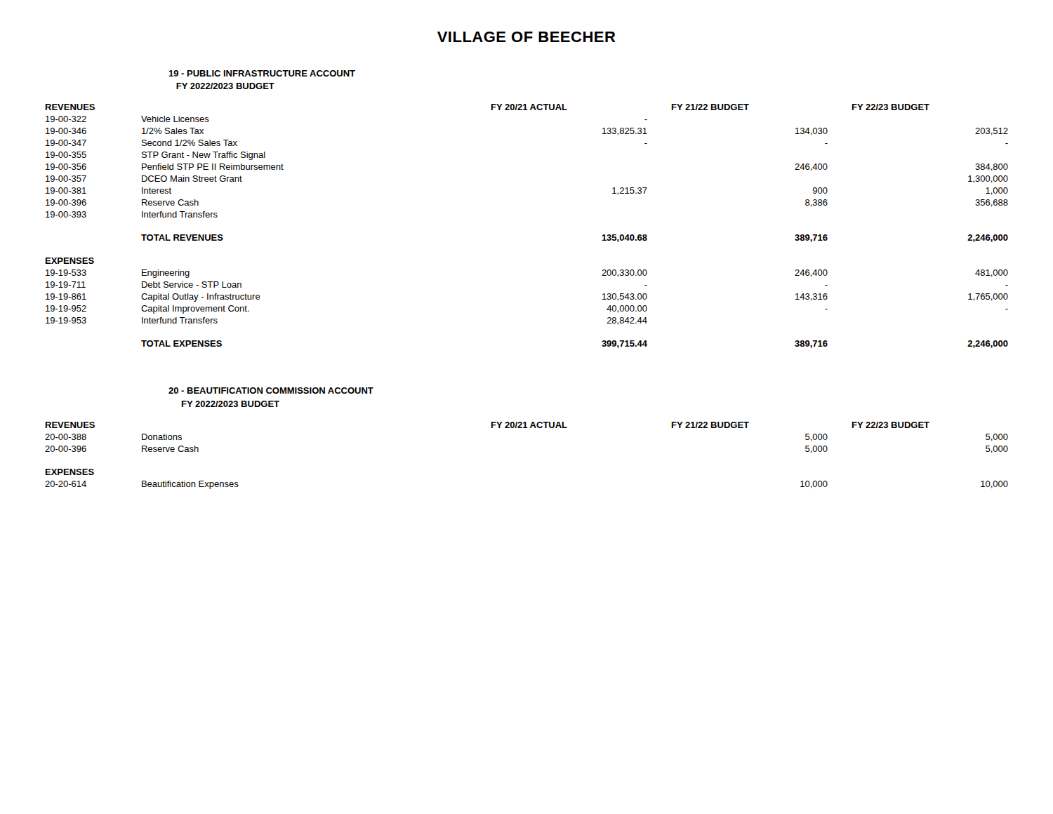VILLAGE OF BEECHER
19 - PUBLIC INFRASTRUCTURE ACCOUNT
FY 2022/2023 BUDGET
| REVENUES | | FY 20/21 ACTUAL | FY 21/22 BUDGET | FY 22/23 BUDGET |
| --- | --- | --- | --- | --- |
| 19-00-322 | Vehicle Licenses | - | | |
| 19-00-346 | 1/2% Sales Tax | 133,825.31 | 134,030 | 203,512 |
| 19-00-347 | Second 1/2% Sales Tax | - | - | - |
| 19-00-355 | STP Grant - New Traffic Signal | | | |
| 19-00-356 | Penfield STP PE II Reimbursement | | 246,400 | 384,800 |
| 19-00-357 | DCEO Main Street Grant | | | 1,300,000 |
| 19-00-381 | Interest | 1,215.37 | 900 | 1,000 |
| 19-00-396 | Reserve Cash | | 8,386 | 356,688 |
| 19-00-393 | Interfund Transfers | | | |
| | TOTAL REVENUES | 135,040.68 | 389,716 | 2,246,000 |
| EXPENSES | | | | |
| 19-19-533 | Engineering | 200,330.00 | 246,400 | 481,000 |
| 19-19-711 | Debt Service - STP Loan | - | - | - |
| 19-19-861 | Capital Outlay - Infrastructure | 130,543.00 | 143,316 | 1,765,000 |
| 19-19-952 | Capital Improvement Cont. | 40,000.00 | - | - |
| 19-19-953 | Interfund Transfers | 28,842.44 | | |
| | TOTAL EXPENSES | 399,715.44 | 389,716 | 2,246,000 |
20 - BEAUTIFICATION COMMISSION ACCOUNT
FY 2022/2023 BUDGET
| REVENUES | | FY 20/21 ACTUAL | FY 21/22 BUDGET | FY 22/23 BUDGET |
| --- | --- | --- | --- | --- |
| 20-00-388 | Donations | | 5,000 | 5,000 |
| 20-00-396 | Reserve Cash | | 5,000 | 5,000 |
| EXPENSES | | | | |
| 20-20-614 | Beautification Expenses | | 10,000 | 10,000 |